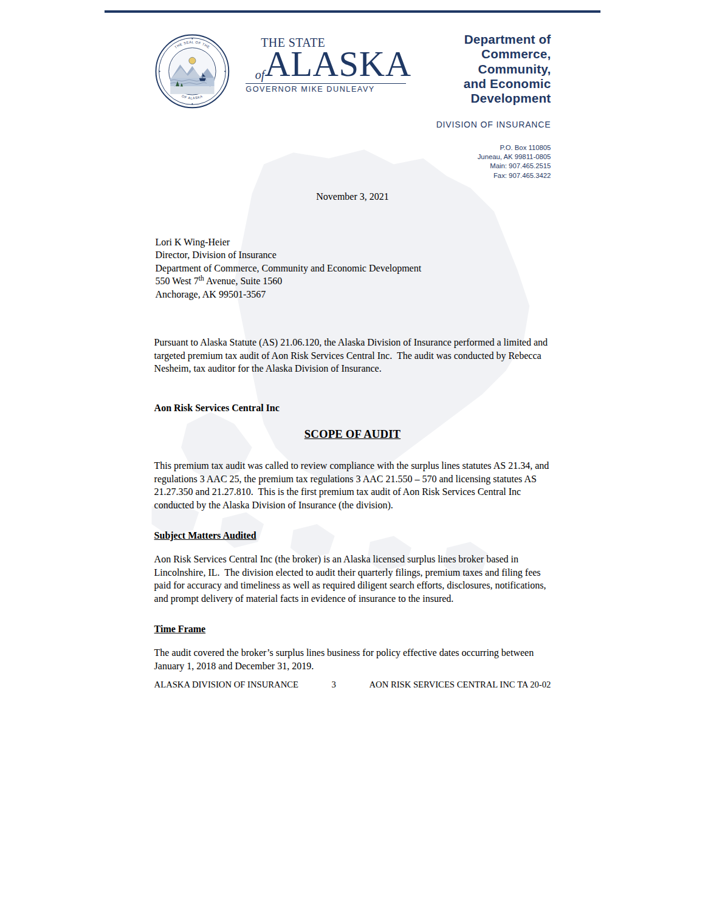THE SEAL OF THE OF ALASKA
THE STATE
of ALASKA
GOVERNOR MIKE DUNLEAVY
Department of Commerce, Community,
and Economic Development
DIVISION OF INSURANCE
P.O. Box 110805
Juneau, AK 99811-0805
Main: 907.465.2515
Fax: 907.465.3422
November 3, 2021
Lori K Wing-Heier
Director, Division of Insurance
Department of Commerce, Community and Economic Development
550 West 7th Avenue, Suite 1560
Anchorage, AK 99501-3567
Pursuant to Alaska Statute (AS) 21.06.120, the Alaska Division of Insurance performed a limited and targeted premium tax audit of Aon Risk Services Central Inc. The audit was conducted by Rebecca Nesheim, tax auditor for the Alaska Division of Insurance.
Aon Risk Services Central Inc
SCOPE OF AUDIT
This premium tax audit was called to review compliance with the surplus lines statutes AS 21.34, and regulations 3 AAC 25, the premium tax regulations 3 AAC 21.550 – 570 and licensing statutes AS 21.27.350 and 21.27.810. This is the first premium tax audit of Aon Risk Services Central Inc conducted by the Alaska Division of Insurance (the division).
Subject Matters Audited
Aon Risk Services Central Inc (the broker) is an Alaska licensed surplus lines broker based in Lincolnshire, IL. The division elected to audit their quarterly filings, premium taxes and filing fees paid for accuracy and timeliness as well as required diligent search efforts, disclosures, notifications, and prompt delivery of material facts in evidence of insurance to the insured.
Time Frame
The audit covered the broker’s surplus lines business for policy effective dates occurring between January 1, 2018 and December 31, 2019.
ALASKA DIVISION OF INSURANCE
3
AON RISK SERVICES CENTRAL INC TA 20-02